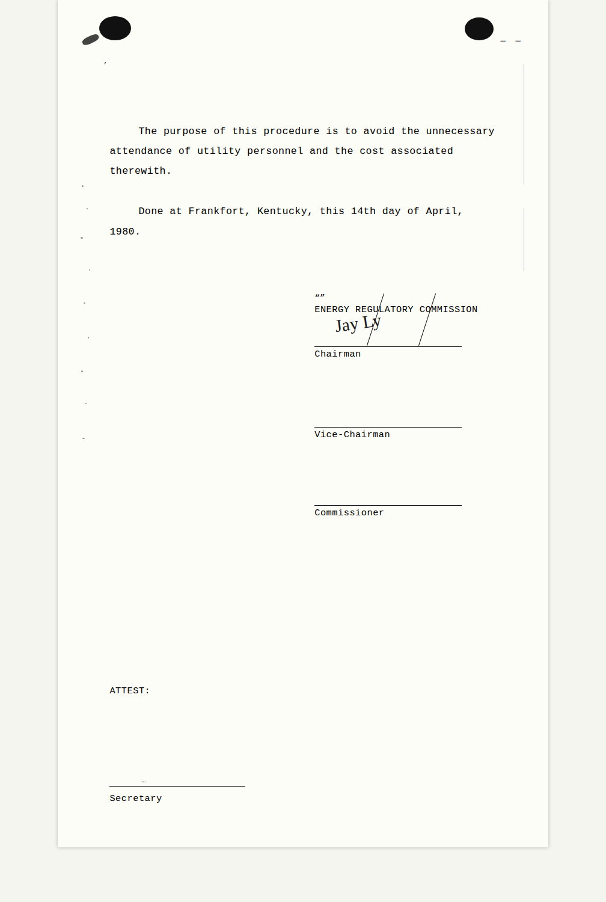− −
’
The purpose of this procedure is to avoid the unnecessary attendance of utility personnel and the cost associated therewith.
Done at Frankfort, Kentucky, this 14th day of April, 1980.
“”
ENERGY REGULATORY COMMISSION
Jay Ly
Chairman
Vice-Chairman
Commissioner
ATTEST:
…
Secretary